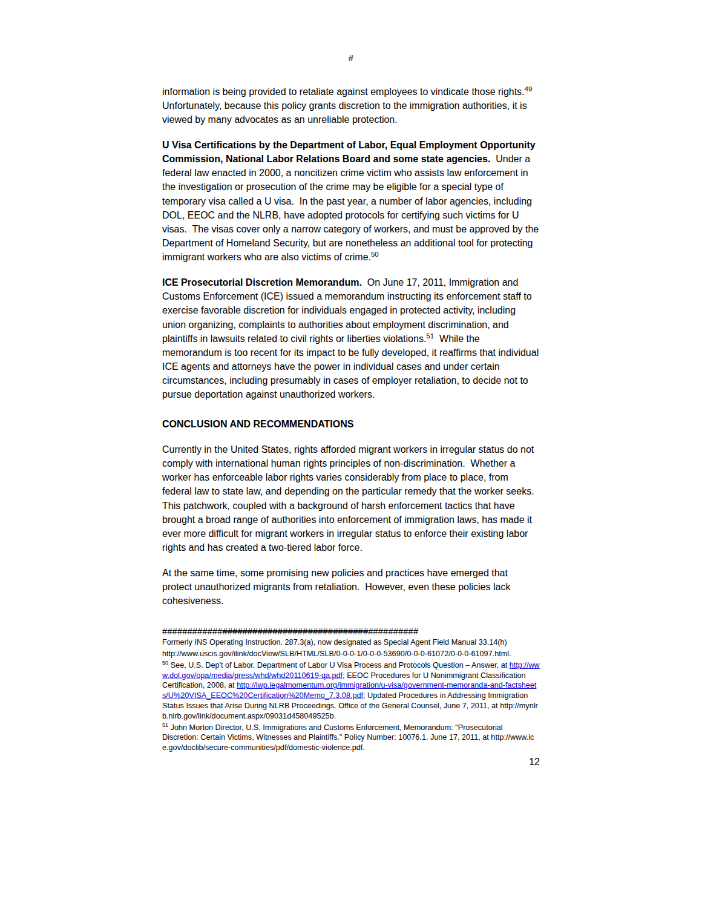#
information is being provided to retaliate against employees to vindicate those rights.49 Unfortunately, because this policy grants discretion to the immigration authorities, it is viewed by many advocates as an unreliable protection.
U Visa Certifications by the Department of Labor, Equal Employment Opportunity Commission, National Labor Relations Board and some state agencies. Under a federal law enacted in 2000, a noncitizen crime victim who assists law enforcement in the investigation or prosecution of the crime may be eligible for a special type of temporary visa called a U visa. In the past year, a number of labor agencies, including DOL, EEOC and the NLRB, have adopted protocols for certifying such victims for U visas. The visas cover only a narrow category of workers, and must be approved by the Department of Homeland Security, but are nonetheless an additional tool for protecting immigrant workers who are also victims of crime.50
ICE Prosecutorial Discretion Memorandum. On June 17, 2011, Immigration and Customs Enforcement (ICE) issued a memorandum instructing its enforcement staff to exercise favorable discretion for individuals engaged in protected activity, including union organizing, complaints to authorities about employment discrimination, and plaintiffs in lawsuits related to civil rights or liberties violations.51 While the memorandum is too recent for its impact to be fully developed, it reaffirms that individual ICE agents and attorneys have the power in individual cases and under certain circumstances, including presumably in cases of employer retaliation, to decide not to pursue deportation against unauthorized workers.
CONCLUSION AND RECOMMENDATIONS
Currently in the United States, rights afforded migrant workers in irregular status do not comply with international human rights principles of non-discrimination. Whether a worker has enforceable labor rights varies considerably from place to place, from federal law to state law, and depending on the particular remedy that the worker seeks. This patchwork, coupled with a background of harsh enforcement tactics that have brought a broad range of authorities into enforcement of immigration laws, has made it ever more difficult for migrant workers in irregular status to enforce their existing labor rights and has created a two-tiered labor force.
At the same time, some promising new policies and practices have emerged that protect unauthorized migrants from retaliation. However, even these policies lack cohesiveness.
###################################################
Formerly INS Operating Instruction. 287.3(a), now designated as Special Agent Field Manual 33.14(h)
http://www.uscis.gov/ilink/docView/SLB/HTML/SLB/0-0-0-1/0-0-0-53690/0-0-0-61072/0-0-0-61097.html.
50 See, U.S. Dep't of Labor, Department of Labor U Visa Process and Protocols Question – Answer, at http://www.dol.gov/opa/media/press/whd/whd20110619-qa.pdf; EEOC Procedures for U Nonimmigrant Classification Certification, 2008, at http://iwp.legalmomentum.org/immigration/u-visa/government-memoranda-and-factsheets/U%20VISA_EEOC%20Certification%20Memo_7.3.08.pdf; Updated Procedures in Addressing Immigration Status Issues that Arise During NLRB Proceedings. Office of the General Counsel, June 7, 2011, at http://mynlrb.nlrb.gov/link/document.aspx/09031d458049525b.
51 John Morton Director, U.S. Immigrations and Customs Enforcement, Memorandum: "Prosecutorial Discretion: Certain Victims, Witnesses and Plaintiffs." Policy Number: 10076.1. June 17, 2011, at http://www.ice.gov/doclib/secure-communities/pdf/domestic-violence.pdf.
12